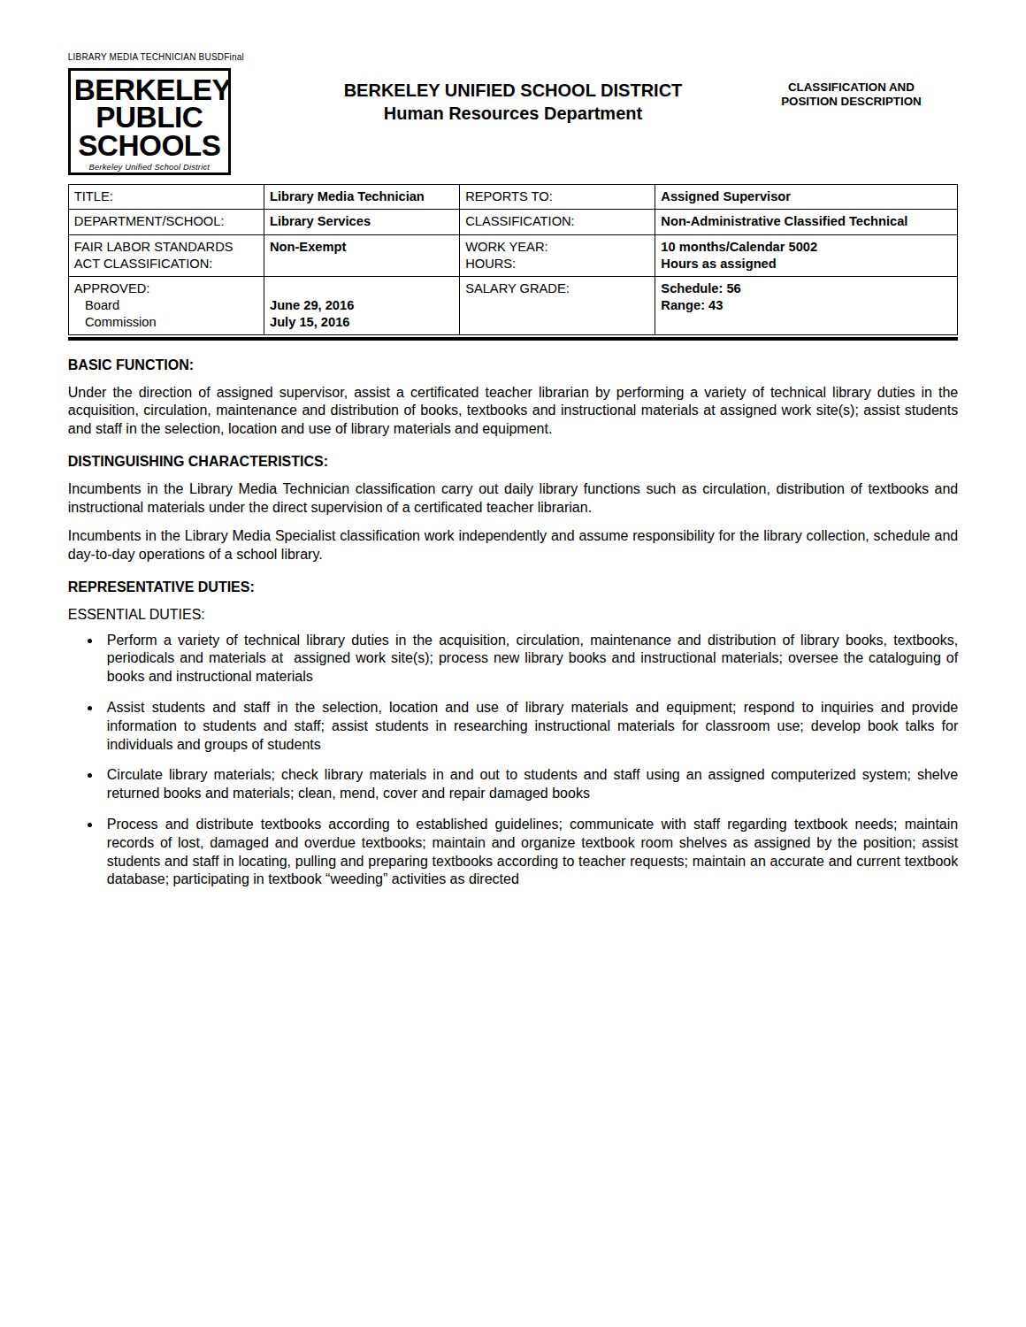LIBRARY MEDIA TECHNICIAN BUSDFinal
BERKELEY PUBLIC SCHOOLS
Berkeley Unified School District
BERKELEY UNIFIED SCHOOL DISTRICT
Human Resources Department
CLASSIFICATION AND
POSITION DESCRIPTION
| TITLE: | Library Media Technician | REPORTS TO: | Assigned Supervisor |
| DEPARTMENT/SCHOOL: | Library Services | CLASSIFICATION: | Non-Administrative Classified Technical |
| FAIR LABOR STANDARDS ACT CLASSIFICATION: | Non-Exempt | WORK YEAR: HOURS: | 10 months/Calendar 5002 Hours as assigned |
| APPROVED: Board Commission | June 29, 2016 July 15, 2016 | SALARY GRADE: | Schedule: 56 Range: 43 |
BASIC FUNCTION:
Under the direction of assigned supervisor, assist a certificated teacher librarian by performing a variety of technical library duties in the acquisition, circulation, maintenance and distribution of books, textbooks and instructional materials at assigned work site(s); assist students and staff in the selection, location and use of library materials and equipment.
DISTINGUISHING CHARACTERISTICS:
Incumbents in the Library Media Technician classification carry out daily library functions such as circulation, distribution of textbooks and instructional materials under the direct supervision of a certificated teacher librarian.
Incumbents in the Library Media Specialist classification work independently and assume responsibility for the library collection, schedule and day-to-day operations of a school library.
REPRESENTATIVE DUTIES:
ESSENTIAL DUTIES:
Perform a variety of technical library duties in the acquisition, circulation, maintenance and distribution of library books, textbooks, periodicals and materials at assigned work site(s); process new library books and instructional materials; oversee the cataloguing of books and instructional materials
Assist students and staff in the selection, location and use of library materials and equipment; respond to inquiries and provide information to students and staff; assist students in researching instructional materials for classroom use; develop book talks for individuals and groups of students
Circulate library materials; check library materials in and out to students and staff using an assigned computerized system; shelve returned books and materials; clean, mend, cover and repair damaged books
Process and distribute textbooks according to established guidelines; communicate with staff regarding textbook needs; maintain records of lost, damaged and overdue textbooks; maintain and organize textbook room shelves as assigned by the position; assist students and staff in locating, pulling and preparing textbooks according to teacher requests; maintain an accurate and current textbook database; participating in textbook “weeding” activities as directed